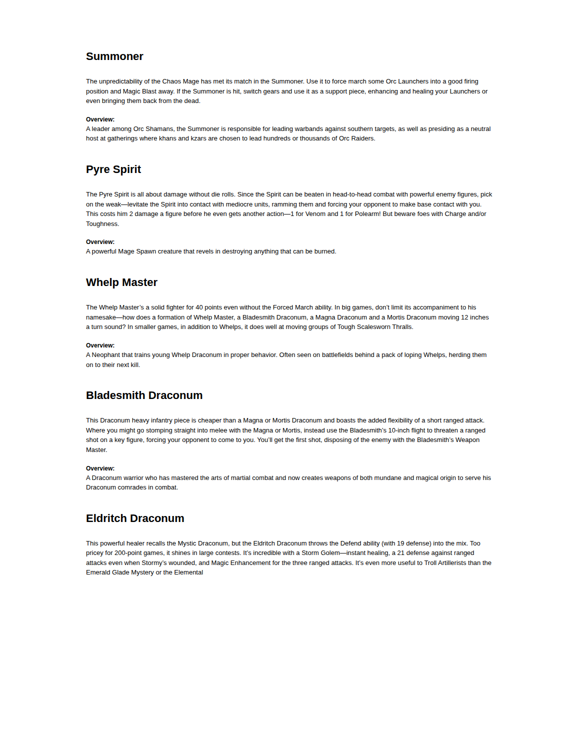Summoner
The unpredictability of the Chaos Mage has met its match in the Summoner. Use it to force march some Orc Launchers into a good firing position and Magic Blast away. If the Summoner is hit, switch gears and use it as a support piece, enhancing and healing your Launchers or even bringing them back from the dead.
Overview:
A leader among Orc Shamans, the Summoner is responsible for leading warbands against southern targets, as well as presiding as a neutral host at gatherings where khans and kzars are chosen to lead hundreds or thousands of Orc Raiders.
Pyre Spirit
The Pyre Spirit is all about damage without die rolls. Since the Spirit can be beaten in head-to-head combat with powerful enemy figures, pick on the weak—levitate the Spirit into contact with mediocre units, ramming them and forcing your opponent to make base contact with you. This costs him 2 damage a figure before he even gets another action—1 for Venom and 1 for Polearm! But beware foes with Charge and/or Toughness.
Overview:
A powerful Mage Spawn creature that revels in destroying anything that can be burned.
Whelp Master
The Whelp Master’s a solid fighter for 40 points even without the Forced March ability. In big games, don’t limit its accompaniment to his namesake—how does a formation of Whelp Master, a Bladesmith Draconum, a Magna Draconum and a Mortis Draconum moving 12 inches a turn sound? In smaller games, in addition to Whelps, it does well at moving groups of Tough Scalesworn Thralls.
Overview:
A Neophant that trains young Whelp Draconum in proper behavior. Often seen on battlefields behind a pack of loping Whelps, herding them on to their next kill.
Bladesmith Draconum
This Draconum heavy infantry piece is cheaper than a Magna or Mortis Draconum and boasts the added flexibility of a short ranged attack. Where you might go stomping straight into melee with the Magna or Mortis, instead use the Bladesmith’s 10-inch flight to threaten a ranged shot on a key figure, forcing your opponent to come to you. You’ll get the first shot, disposing of the enemy with the Bladesmith’s Weapon Master.
Overview:
A Draconum warrior who has mastered the arts of martial combat and now creates weapons of both mundane and magical origin to serve his Draconum comrades in combat.
Eldritch Draconum
This powerful healer recalls the Mystic Draconum, but the Eldritch Draconum throws the Defend ability (with 19 defense) into the mix. Too pricey for 200-point games, it shines in large contests. It’s incredible with a Storm Golem—instant healing, a 21 defense against ranged attacks even when Stormy’s wounded, and Magic Enhancement for the three ranged attacks. It’s even more useful to Troll Artillerists than the Emerald Glade Mystery or the Elemental